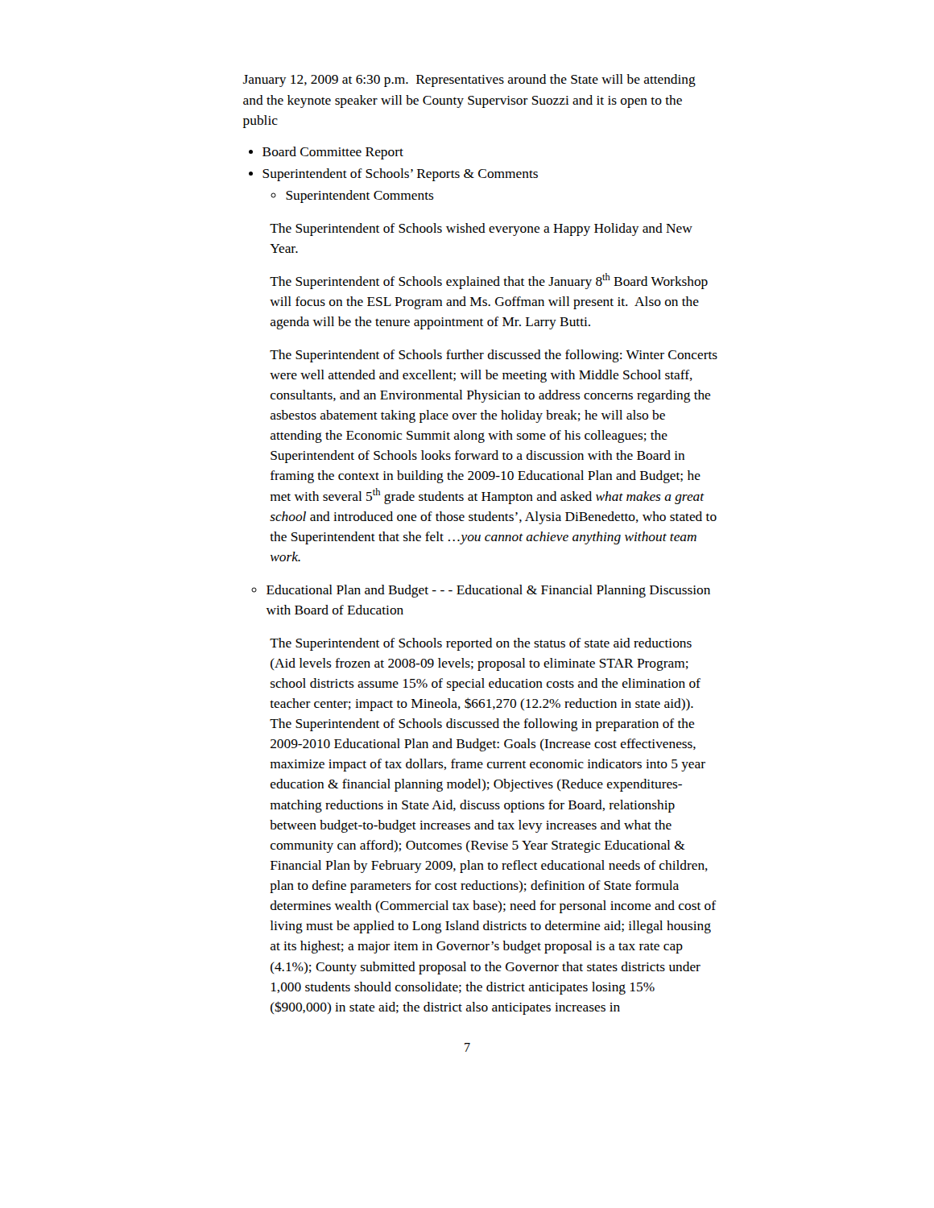January 12, 2009 at 6:30 p.m. Representatives around the State will be attending and the keynote speaker will be County Supervisor Suozzi and it is open to the public
Board Committee Report
Superintendent of Schools’ Reports & Comments
Superintendent Comments
The Superintendent of Schools wished everyone a Happy Holiday and New Year.
The Superintendent of Schools explained that the January 8th Board Workshop will focus on the ESL Program and Ms. Goffman will present it. Also on the agenda will be the tenure appointment of Mr. Larry Butti.
The Superintendent of Schools further discussed the following: Winter Concerts were well attended and excellent; will be meeting with Middle School staff, consultants, and an Environmental Physician to address concerns regarding the asbestos abatement taking place over the holiday break; he will also be attending the Economic Summit along with some of his colleagues; the Superintendent of Schools looks forward to a discussion with the Board in framing the context in building the 2009-10 Educational Plan and Budget; he met with several 5th grade students at Hampton and asked what makes a great school and introduced one of those students’, Alysia DiBenedetto, who stated to the Superintendent that she felt …you cannot achieve anything without team work.
Educational Plan and Budget - - - Educational & Financial Planning Discussion with Board of Education
The Superintendent of Schools reported on the status of state aid reductions (Aid levels frozen at 2008-09 levels; proposal to eliminate STAR Program; school districts assume 15% of special education costs and the elimination of teacher center; impact to Mineola, $661,270 (12.2% reduction in state aid)). The Superintendent of Schools discussed the following in preparation of the 2009-2010 Educational Plan and Budget: Goals (Increase cost effectiveness, maximize impact of tax dollars, frame current economic indicators into 5 year education & financial planning model); Objectives (Reduce expenditures-matching reductions in State Aid, discuss options for Board, relationship between budget-to-budget increases and tax levy increases and what the community can afford); Outcomes (Revise 5 Year Strategic Educational & Financial Plan by February 2009, plan to reflect educational needs of children, plan to define parameters for cost reductions); definition of State formula determines wealth (Commercial tax base); need for personal income and cost of living must be applied to Long Island districts to determine aid; illegal housing at its highest; a major item in Governor’s budget proposal is a tax rate cap (4.1%); County submitted proposal to the Governor that states districts under 1,000 students should consolidate; the district anticipates losing 15% ($900,000) in state aid; the district also anticipates increases in
7